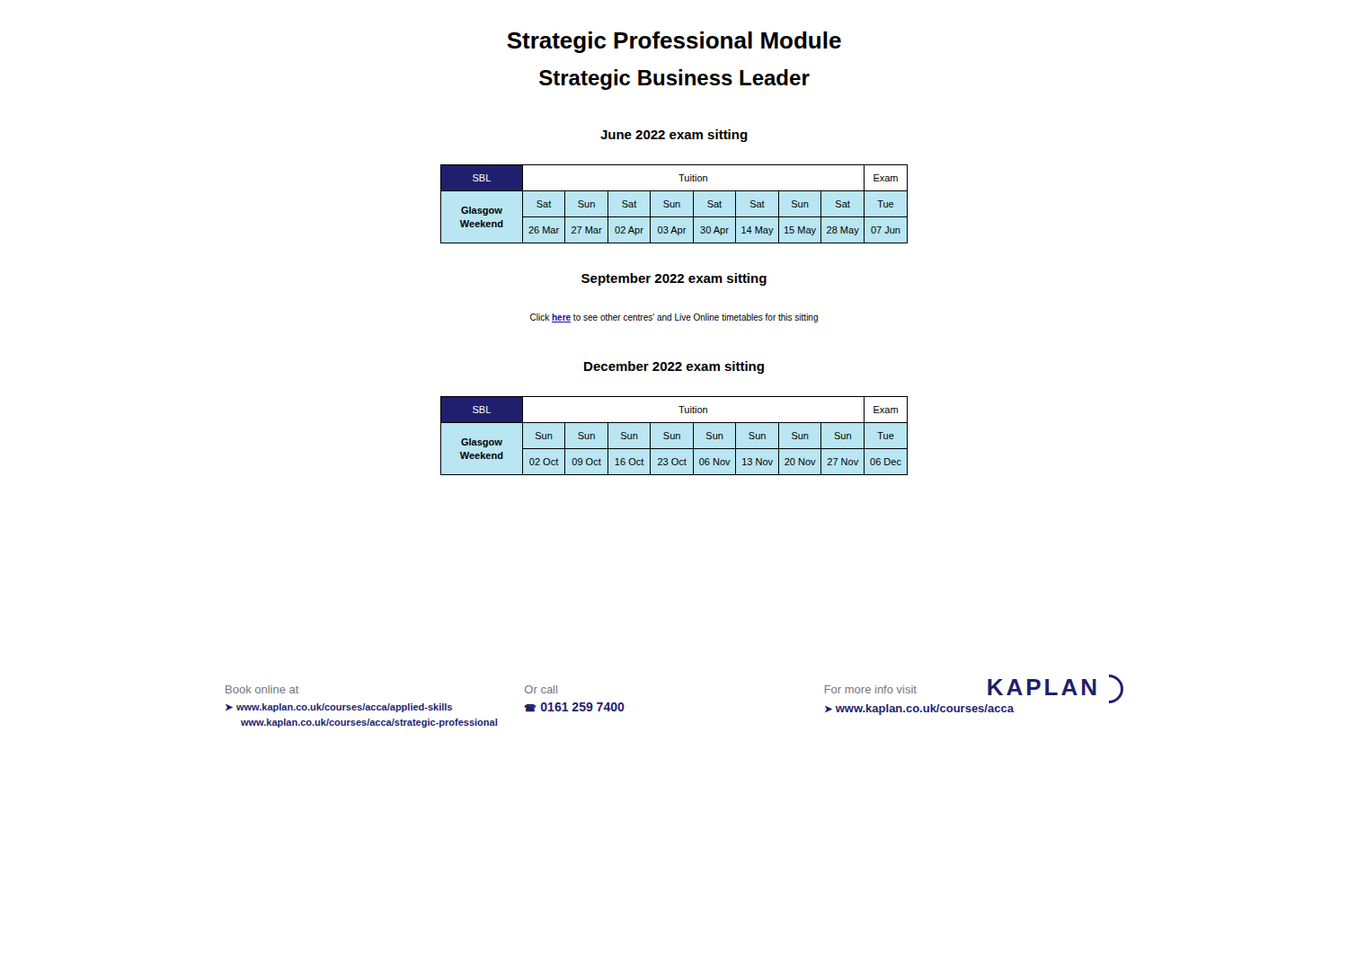Strategic Professional Module
Strategic Business Leader
June 2022 exam sitting
| SBL | Tuition | Exam |
| Glasgow Weekend | Sat | Sun | Sat | Sun | Sat | Sat | Sun | Sat | Tue |
| 26 Mar | 27 Mar | 02 Apr | 03 Apr | 30 Apr | 14 May | 15 May | 28 May | 07 Jun |
September 2022 exam sitting
Click here to see other centres' and Live Online timetables for this sitting
December 2022 exam sitting
| SBL | Tuition | Exam |
| Glasgow Weekend | Sun | Sun | Sun | Sun | Sun | Sun | Sun | Sun | Tue |
| 02 Oct | 09 Oct | 16 Oct | 23 Oct | 06 Nov | 13 Nov | 20 Nov | 27 Nov | 06 Dec |
Book online at
➤www.kaplan.co.uk/courses/acca/applied-skills
www.kaplan.co.uk/courses/acca/strategic-professional
Or call
☎0161 259 7400
For more info visit
➤www.kaplan.co.uk/courses/acca
KAPLAN